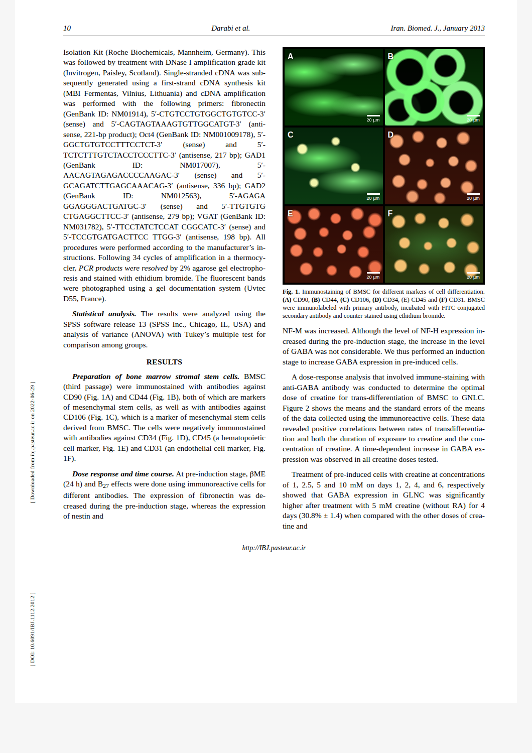[ Downloaded from ibj.pasteur.ac.ir on 2022-06-29 ]
[ DOI: 10.6091/IBJ.1112.2012 ]
10
Darabi et al.
Iran. Biomed. J., January 2013
Isolation Kit (Roche Biochemicals, Mannheim, Germany). This was followed by treatment with DNase I amplification grade kit (Invitrogen, Paisley, Scotland). Single-stranded cDNA was subsequently generated using a first-strand cDNA synthesis kit (MBI Fermentas, Vilnius, Lithuania) and cDNA amplification was performed with the following primers: fibronectin (GenBank ID: NM01914), 5′-CTGTCCTGTGGCTGTGTCC-3′ (sense) and 5′-CAGTAGTAAAGTGTTGGCATGT-3′ (antisense, 221-bp product); Oct4 (GenBank ID: NM001009178), 5′-GGCTGTGTCCTTTCCTCT-3′ (sense) and 5′-TCTCTTTGTCTACCTCCCTTC-3′ (antisense, 217 bp); GAD1 (GenBank ID: NM017007), 5′-AACAGTAGAGACCCCAAGAC-3′ (sense) and 5′-GCAGATCTTGAGCAAACAG-3′ (antisense, 336 bp); GAD2 (GenBank ID: NM012563), 5′-AGAGA GGAGGGACTGATGC-3′ (sense) and 5′-TTGTGTG CTGAGGCTTCC-3′ (antisense, 279 bp); VGAT (GenBank ID: NM031782), 5′-TTCCTATCTCCAT CGGCATC-3′ (sense) and 5′-TCCGTGATGACTTCC TTGG-3′ (antisense, 198 bp). All procedures were performed according to the manufacturer’s instructions. Following 34 cycles of amplification in a thermocycler, PCR products were resolved by 2% agarose gel electrophoresis and stained with ethidium bromide. The fluorescent bands were photographed using a gel documentation system (Uvtec D55, France).
Statistical analysis. The results were analyzed using the SPSS software release 13 (SPSS Inc., Chicago, IL, USA) and analysis of variance (ANOVA) with Tukey’s multiple test for comparison among groups.
RESULTS
Preparation of bone marrow stromal stem cells. BMSC (third passage) were immunostained with antibodies against CD90 (Fig. 1A) and CD44 (Fig. 1B), both of which are markers of mesenchymal stem cells, as well as with antibodies against CD106 (Fig. 1C), which is a marker of mesenchymal stem cells derived from BMSC. The cells were negatively immunostained with antibodies against CD34 (Fig. 1D), CD45 (a hematopoietic cell marker, Fig. 1E) and CD31 (an endothelial cell marker, Fig. 1F).
Dose response and time course. At pre-induction stage, βME (24 h) and B27 effects were done using immunoreactive cells for different antibodies. The expression of fibronectin was decreased during the pre-induction stage, whereas the expression of nestin and
A 20 µm
B 20 µm
C 20 µm
D 20 µm
E 20 µm
F 20 µm
Fig. 1. Immunostaining of BMSC for different markers of cell differentiation. (A) CD90, (B) CD44, (C) CD106, (D) CD34, (E) CD45 and (F) CD31. BMSC were immunolabeled with primary antibody, incubated with FITC-conjugated secondary antibody and counter-stained using ethidium bromide.
NF-M was increased. Although the level of NF-H expression increased during the pre-induction stage, the increase in the level of GABA was not considerable. We thus performed an induction stage to increase GABA expression in pre-induced cells.
A dose-response analysis that involved immune-staining with anti-GABA antibody was conducted to determine the optimal dose of creatine for trans-differentiation of BMSC to GNLC. Figure 2 shows the means and the standard errors of the means of the data collected using the immunoreactive cells. These data revealed positive correlations between rates of transdifferentiation and both the duration of exposure to creatine and the concentration of creatine. A time-dependent increase in GABA expression was observed in all creatine doses tested.
Treatment of pre-induced cells with creatine at concentrations of 1, 2.5, 5 and 10 mM on days 1, 2, 4, and 6, respectively showed that GABA expression in GLNC was significantly higher after treatment with 5 mM creatine (without RA) for 4 days (30.8% ± 1.4) when compared with the other doses of creatine and
http://IBJ.pasteur.ac.ir